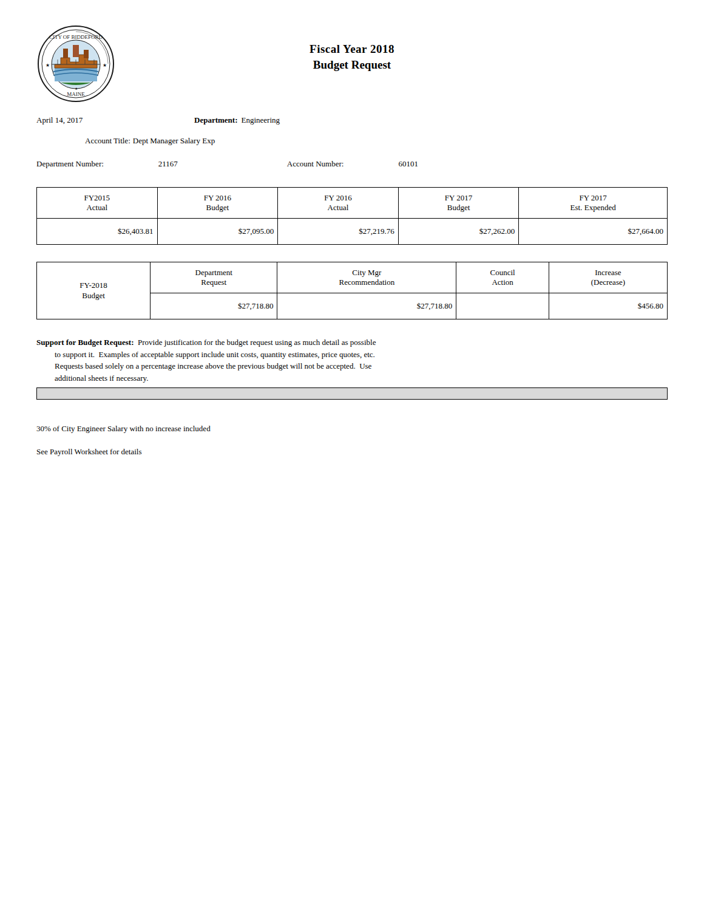CITY OF BIDDEFORD MAINE ★ ★ ★
Fiscal Year 2018
Budget Request
April 14, 2017
Department: Engineering
Account Title: Dept Manager Salary Exp
Department Number: 21167 Account Number: 60101
| FY2015 Actual | FY 2016 Budget | FY 2016 Actual | FY 2017 Budget | FY 2017 Est. Expended |
| --- | --- | --- | --- | --- |
| $26,403.81 | $27,095.00 | $27,219.76 | $27,262.00 | $27,664.00 |
| FY-2018 Budget | Department Request | City Mgr Recommendation | Council Action | Increase (Decrease) |
| $27,718.80 | $27,718.80 | | $456.80 |
Support for Budget Request: Provide justification for the budget request using as much detail as possible
to support it. Examples of acceptable support include unit costs, quantity estimates, price quotes, etc.
Requests based solely on a percentage increase above the previous budget will not be accepted. Use
additional sheets if necessary.
30% of City Engineer Salary with no increase included
See Payroll Worksheet for details